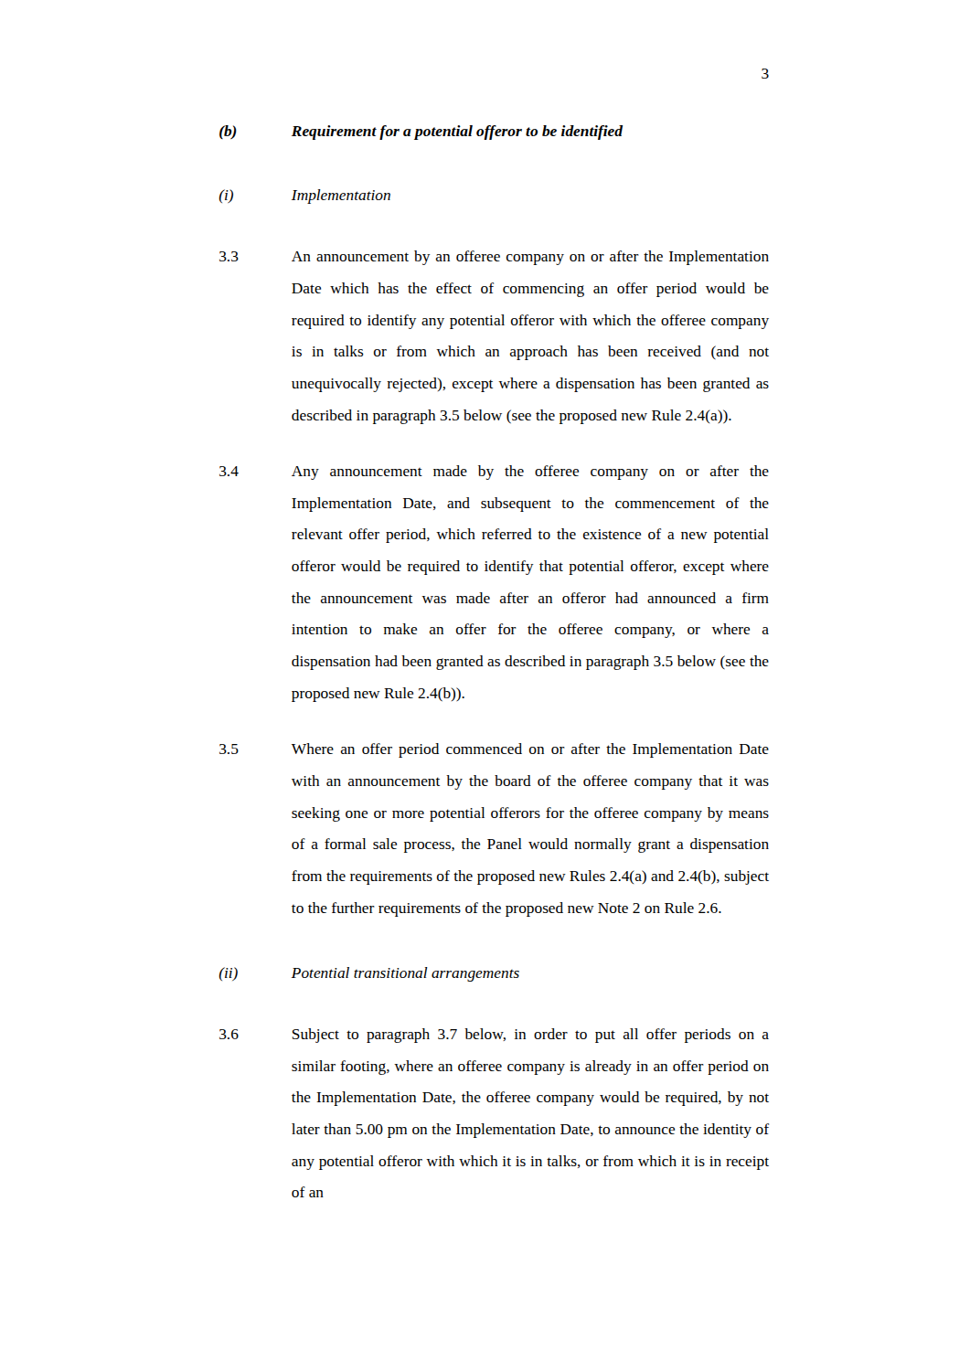3
(b)
Requirement for a potential offeror to be identified
(i)
Implementation
3.3
An announcement by an offeree company on or after the Implementation Date which has the effect of commencing an offer period would be required to identify any potential offeror with which the offeree company is in talks or from which an approach has been received (and not unequivocally rejected), except where a dispensation has been granted as described in paragraph 3.5 below (see the proposed new Rule 2.4(a)).
3.4
Any announcement made by the offeree company on or after the Implementation Date, and subsequent to the commencement of the relevant offer period, which referred to the existence of a new potential offeror would be required to identify that potential offeror, except where the announcement was made after an offeror had announced a firm intention to make an offer for the offeree company, or where a dispensation had been granted as described in paragraph 3.5 below (see the proposed new Rule 2.4(b)).
3.5
Where an offer period commenced on or after the Implementation Date with an announcement by the board of the offeree company that it was seeking one or more potential offerors for the offeree company by means of a formal sale process, the Panel would normally grant a dispensation from the requirements of the proposed new Rules 2.4(a) and 2.4(b), subject to the further requirements of the proposed new Note 2 on Rule 2.6.
(ii)
Potential transitional arrangements
3.6
Subject to paragraph 3.7 below, in order to put all offer periods on a similar footing, where an offeree company is already in an offer period on the Implementation Date, the offeree company would be required, by not later than 5.00 pm on the Implementation Date, to announce the identity of any potential offeror with which it is in talks, or from which it is in receipt of an